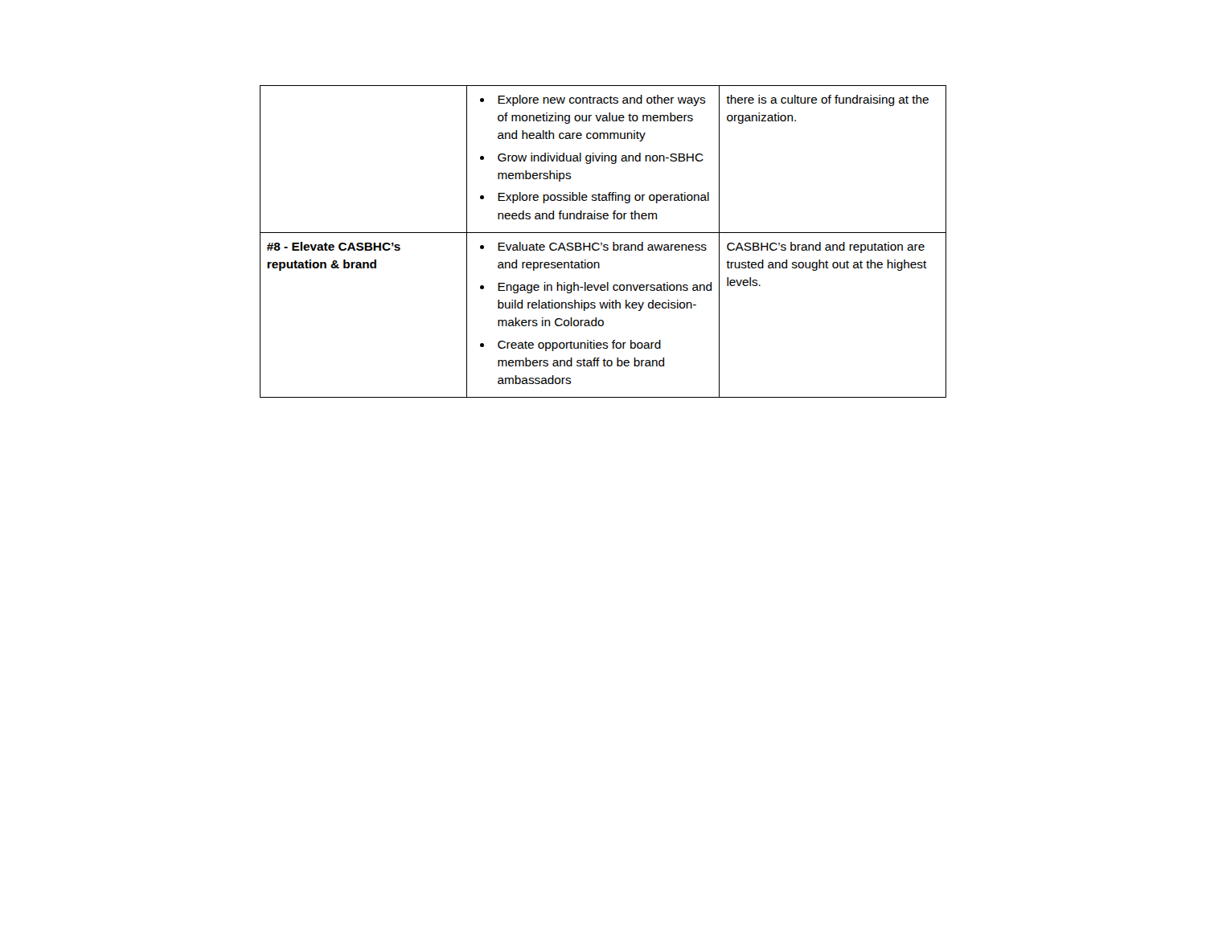| | Explore new contracts and other ways of monetizing our value to members and health care community Grow individual giving and non-SBHC memberships Explore possible staffing or operational needs and fundraise for them | there is a culture of fundraising at the organization. |
| #8 - Elevate CASBHC’s reputation & brand | Evaluate CASBHC’s brand awareness and representation Engage in high-level conversations and build relationships with key decision-makers in Colorado Create opportunities for board members and staff to be brand ambassadors | CASBHC’s brand and reputation are trusted and sought out at the highest levels. |